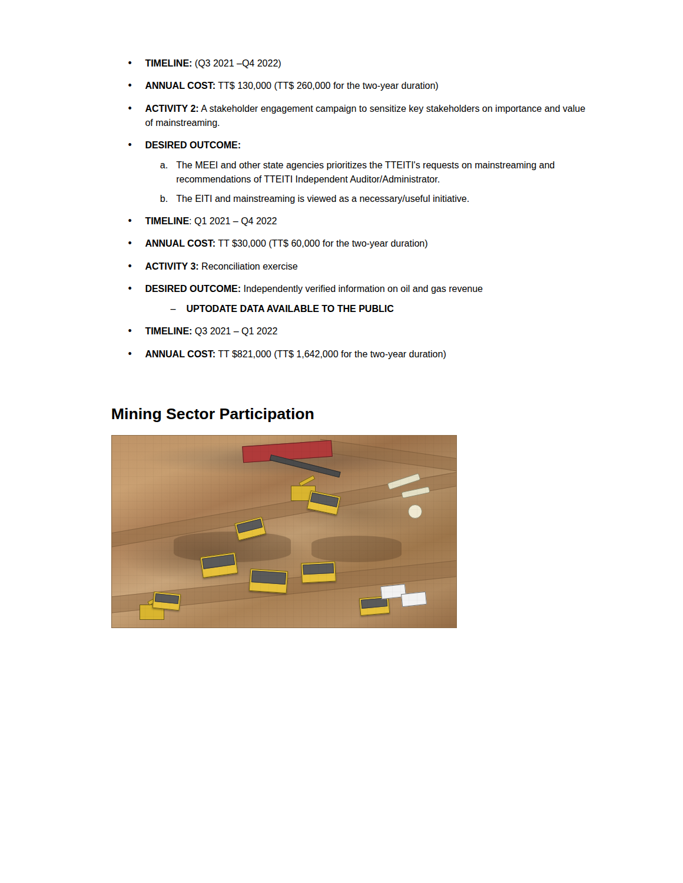TIMELINE: (Q3 2021 –Q4 2022)
ANNUAL COST: TT$ 130,000 (TT$ 260,000 for the two-year duration)
ACTIVITY 2: A stakeholder engagement campaign to sensitize key stakeholders on importance and value of mainstreaming.
DESIRED OUTCOME:
The MEEI and other state agencies prioritizes the TTEITI's requests on mainstreaming and recommendations of TTEITI Independent Auditor/Administrator.
The EITI and mainstreaming is viewed as a necessary/useful initiative.
TIMELINE: Q1 2021 – Q4 2022
ANNUAL COST: TT $30,000 (TT$ 60,000 for the two-year duration)
ACTIVITY 3: Reconciliation exercise
DESIRED OUTCOME: Independently verified information on oil and gas revenue
UPTODATE DATA AVAILABLE TO THE PUBLIC
TIMELINE: Q3 2021 – Q1 2022
ANNUAL COST: TT $821,000 (TT$ 1,642,000 for the two-year duration)
Mining Sector Participation